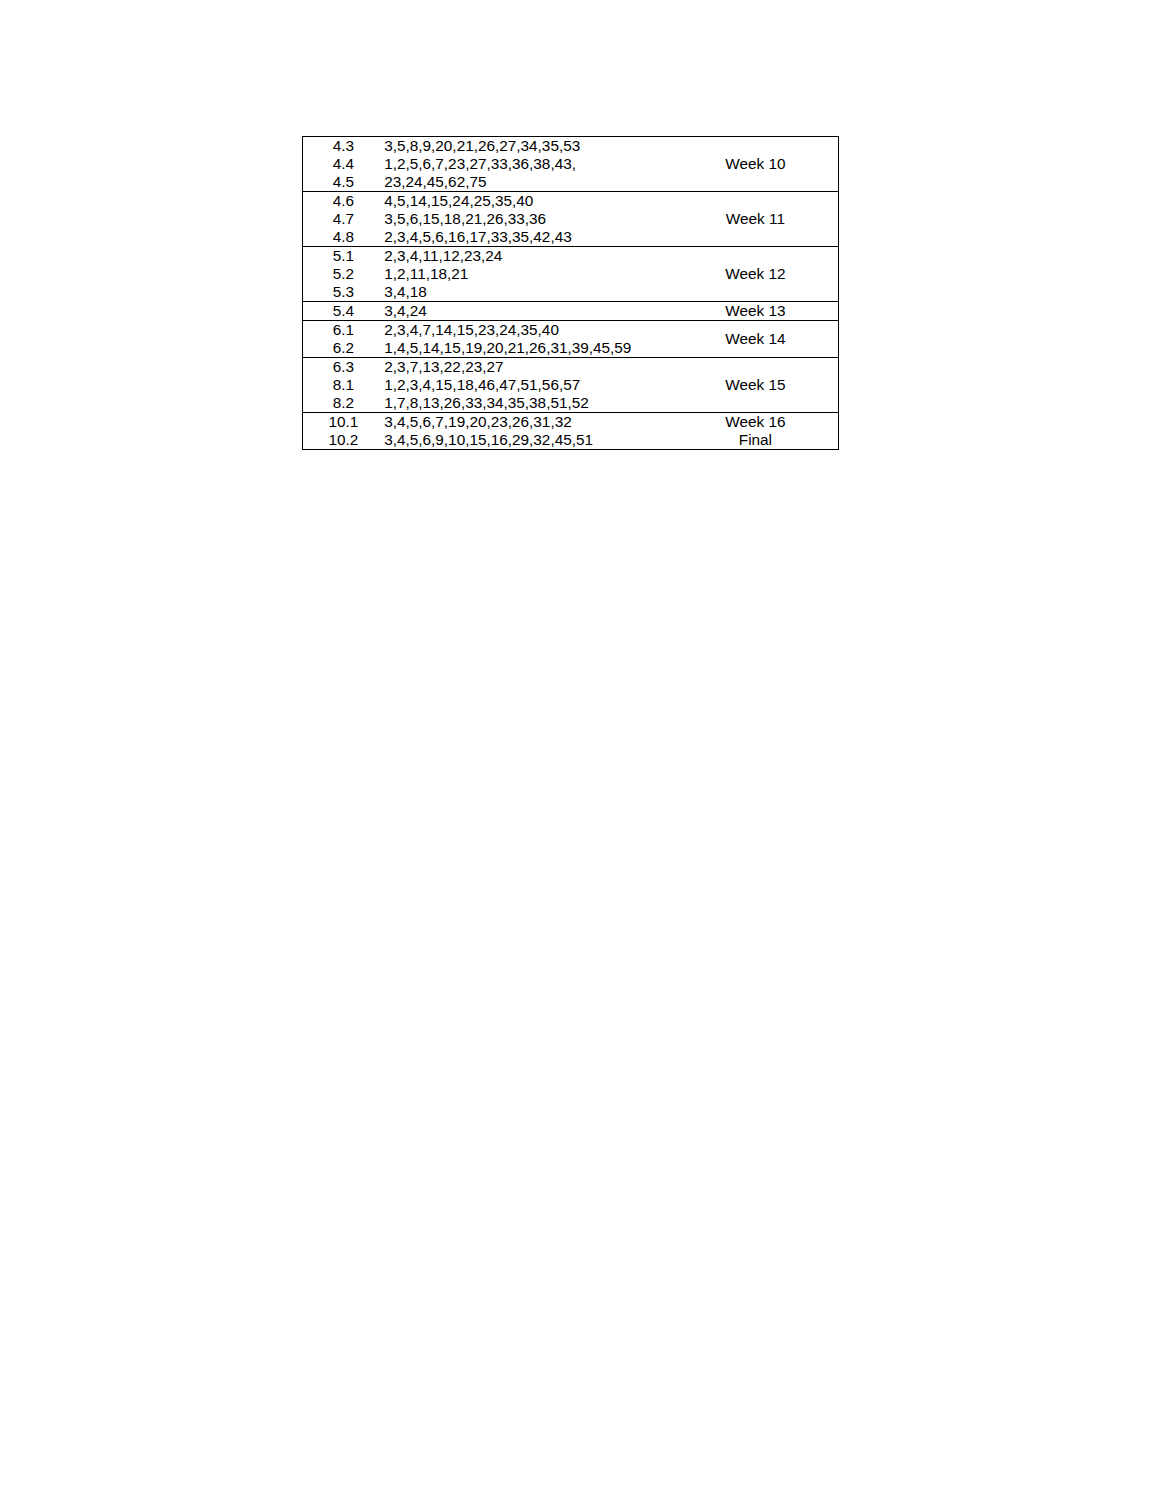| 4.3 | 3,5,8,9,20,21,26,27,34,35,53 | Week 10 |
| 4.4 | 1,2,5,6,7,23,27,33,36,38,43, |
| 4.5 | 23,24,45,62,75 |
| 4.6 | 4,5,14,15,24,25,35,40 | Week 11 |
| 4.7 | 3,5,6,15,18,21,26,33,36 |
| 4.8 | 2,3,4,5,6,16,17,33,35,42,43 |
| 5.1 | 2,3,4,11,12,23,24 | Week 12 |
| 5.2 | 1,2,11,18,21 |
| 5.3 | 3,4,18 |
| 5.4 | 3,4,24 | Week 13 |
| 6.1 | 2,3,4,7,14,15,23,24,35,40 | Week 14 |
| 6.2 | 1,4,5,14,15,19,20,21,26,31,39,45,59 |
| 6.3 | 2,3,7,13,22,23,27 | Week 15 |
| 8.1 | 1,2,3,4,15,18,46,47,51,56,57 |
| 8.2 | 1,7,8,13,26,33,34,35,38,51,52 |
| 10.1 | 3,4,5,6,7,19,20,23,26,31,32 | Week 16 Final |
| 10.2 | 3,4,5,6,9,10,15,16,29,32,45,51 |